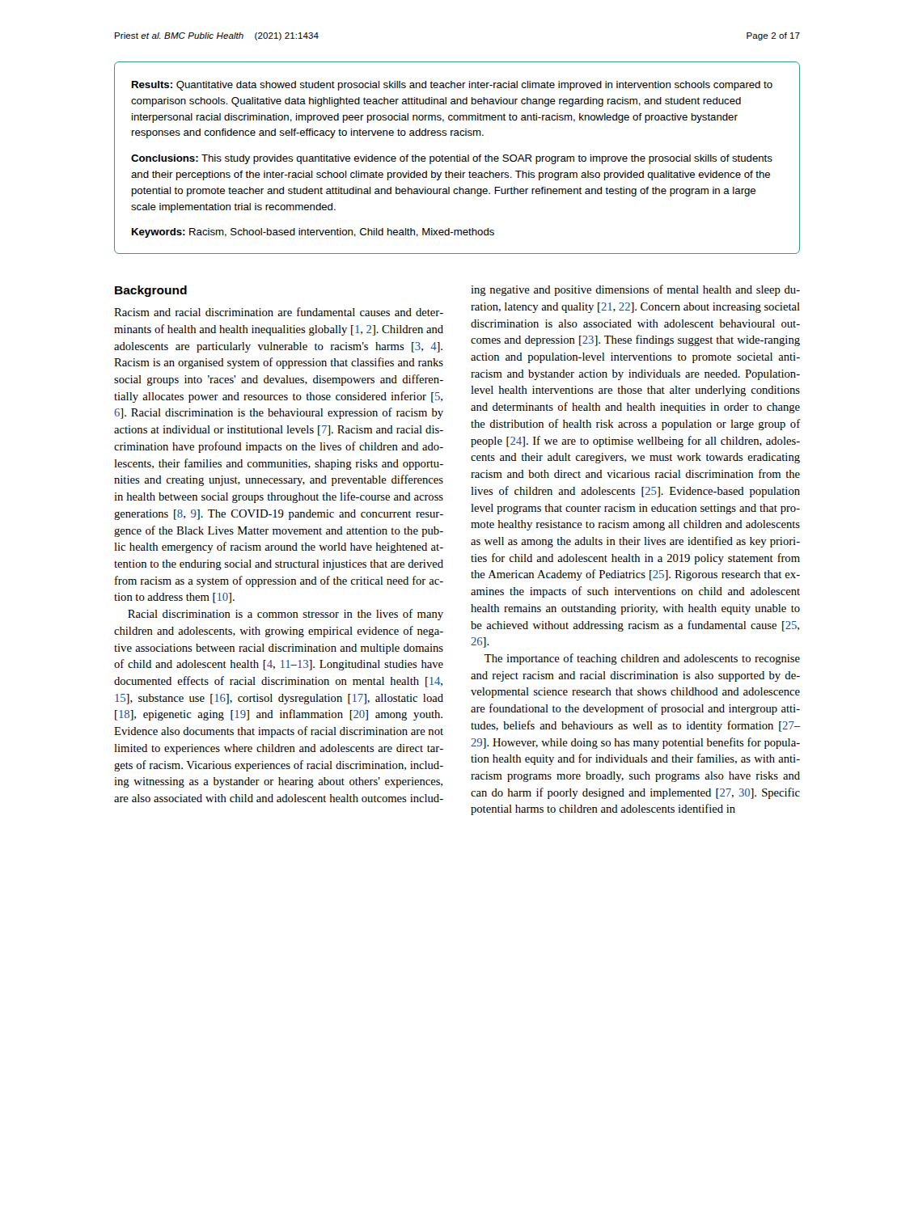Priest et al. BMC Public Health (2021) 21:1434
Page 2 of 17
Results: Quantitative data showed student prosocial skills and teacher inter-racial climate improved in intervention schools compared to comparison schools. Qualitative data highlighted teacher attitudinal and behaviour change regarding racism, and student reduced interpersonal racial discrimination, improved peer prosocial norms, commitment to anti-racism, knowledge of proactive bystander responses and confidence and self-efficacy to intervene to address racism.
Conclusions: This study provides quantitative evidence of the potential of the SOAR program to improve the prosocial skills of students and their perceptions of the inter-racial school climate provided by their teachers. This program also provided qualitative evidence of the potential to promote teacher and student attitudinal and behavioural change. Further refinement and testing of the program in a large scale implementation trial is recommended.
Keywords: Racism, School-based intervention, Child health, Mixed-methods
Background
Racism and racial discrimination are fundamental causes and determinants of health and health inequalities globally [1, 2]. Children and adolescents are particularly vulnerable to racism's harms [3, 4]. Racism is an organised system of oppression that classifies and ranks social groups into 'races' and devalues, disempowers and differentially allocates power and resources to those considered inferior [5, 6]. Racial discrimination is the behavioural expression of racism by actions at individual or institutional levels [7]. Racism and racial discrimination have profound impacts on the lives of children and adolescents, their families and communities, shaping risks and opportunities and creating unjust, unnecessary, and preventable differences in health between social groups throughout the life-course and across generations [8, 9]. The COVID-19 pandemic and concurrent resurgence of the Black Lives Matter movement and attention to the public health emergency of racism around the world have heightened attention to the enduring social and structural injustices that are derived from racism as a system of oppression and of the critical need for action to address them [10].
Racial discrimination is a common stressor in the lives of many children and adolescents, with growing empirical evidence of negative associations between racial discrimination and multiple domains of child and adolescent health [4, 11–13]. Longitudinal studies have documented effects of racial discrimination on mental health [14, 15], substance use [16], cortisol dysregulation [17], allostatic load [18], epigenetic aging [19] and inflammation [20] among youth. Evidence also documents that impacts of racial discrimination are not limited to experiences where children and adolescents are direct targets of racism. Vicarious experiences of racial discrimination, including witnessing as a bystander or hearing about others' experiences, are also associated with child and adolescent health outcomes including negative and positive dimensions of mental health and sleep duration, latency and quality [21, 22]. Concern about increasing societal discrimination is also associated with adolescent behavioural outcomes and depression [23]. These findings suggest that wide-ranging action and population-level interventions to promote societal anti-racism and bystander action by individuals are needed. Population-level health interventions are those that alter underlying conditions and determinants of health and health inequities in order to change the distribution of health risk across a population or large group of people [24]. If we are to optimise wellbeing for all children, adolescents and their adult caregivers, we must work towards eradicating racism and both direct and vicarious racial discrimination from the lives of children and adolescents [25]. Evidence-based population level programs that counter racism in education settings and that promote healthy resistance to racism among all children and adolescents as well as among the adults in their lives are identified as key priorities for child and adolescent health in a 2019 policy statement from the American Academy of Pediatrics [25]. Rigorous research that examines the impacts of such interventions on child and adolescent health remains an outstanding priority, with health equity unable to be achieved without addressing racism as a fundamental cause [25, 26].
The importance of teaching children and adolescents to recognise and reject racism and racial discrimination is also supported by developmental science research that shows childhood and adolescence are foundational to the development of prosocial and intergroup attitudes, beliefs and behaviours as well as to identity formation [27–29]. However, while doing so has many potential benefits for population health equity and for individuals and their families, as with anti-racism programs more broadly, such programs also have risks and can do harm if poorly designed and implemented [27, 30]. Specific potential harms to children and adolescents identified in